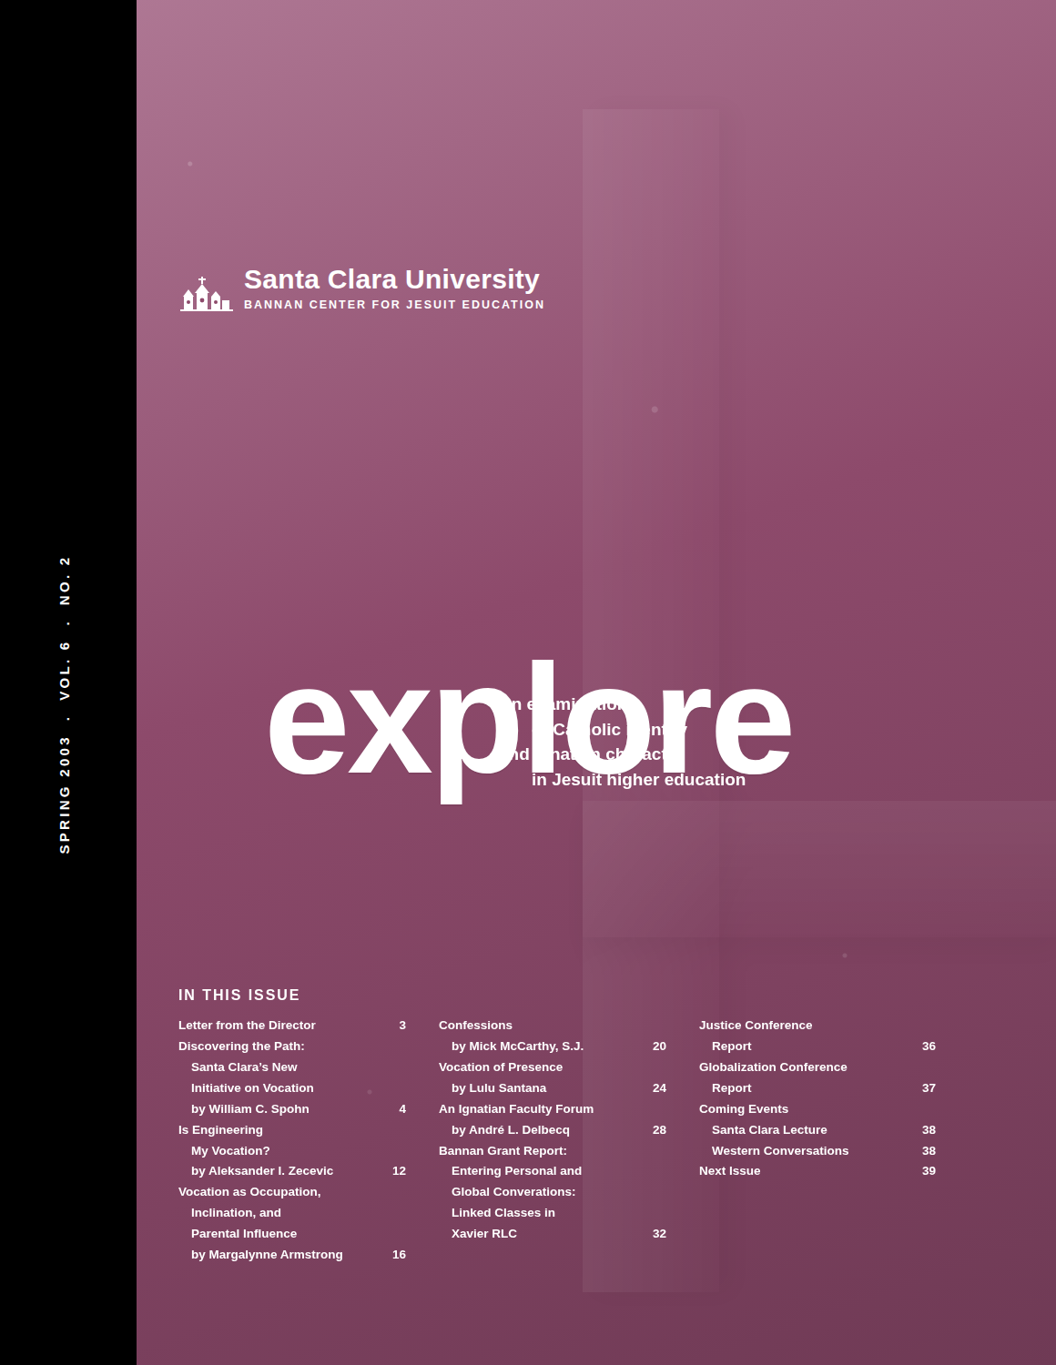SPRING 2003 . VOL. 6 . NO. 2
Santa Clara University
BANNAN CENTER FOR JESUIT EDUCATION
explore
An examination of Catholic identity and Ignatian character in Jesuit higher education
IN THIS ISSUE
Letter from the Director 3
Discovering the Path: 0
Santa Clara’s New 0
Initiative on Vocation 0
by William C. Spohn 4
Is Engineering 0
My Vocation?0
by Aleksander I. Zecevic 12
Vocation as Occupation, 0
Inclination, and 0
Parental Influence 0
by Margalynne Armstrong 16
Confessions 0
by Mick McCarthy, S.J. 20
Vocation of Presence 0
by Lulu Santana 24
An Ignatian Faculty Forum 0
by André L. Delbecq 28
Bannan Grant Report: 0
Entering Personal and 0
Global Converations: 0
Linked Classes in 0
Xavier RLC 32
Justice Conference 0
Report 36
Globalization Conference 0
Report 37
Coming Events 0
Santa Clara Lecture 38
Western Conversations 38
Next Issue 39